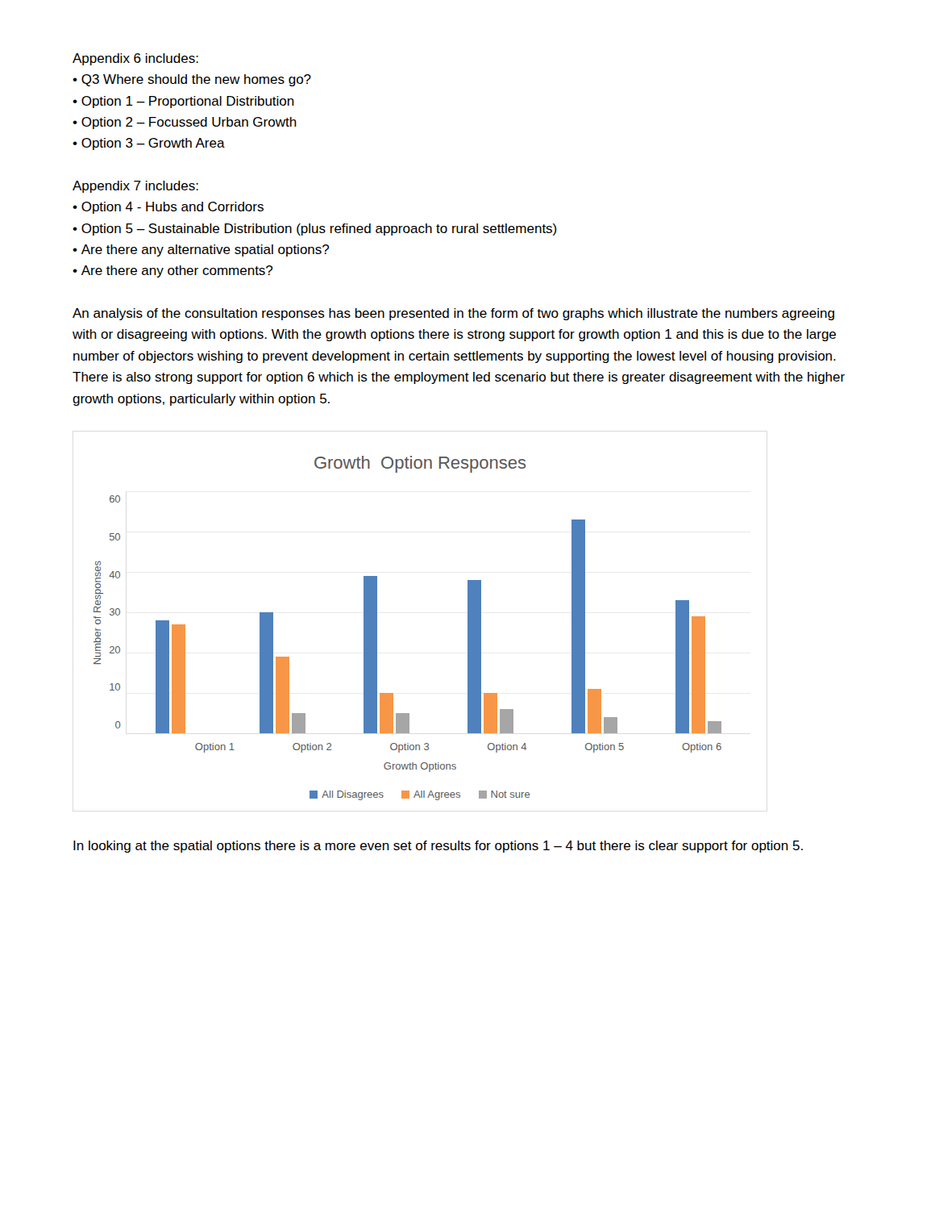Appendix 6 includes:
Q3 Where should the new homes go?
Option 1 – Proportional Distribution
Option 2 – Focussed Urban Growth
Option 3 – Growth Area
Appendix 7 includes:
Option 4 - Hubs and Corridors
Option 5 – Sustainable Distribution (plus refined approach to rural settlements)
Are there any alternative spatial options?
Are there any other comments?
An analysis of the consultation responses has been presented in the form of two graphs which illustrate the numbers agreeing with or disagreeing with options. With the growth options there is strong support for growth option 1 and this is due to the large number of objectors wishing to prevent development in certain settlements by supporting the lowest level of housing provision. There is also strong support for option 6 which is the employment led scenario but there is greater disagreement with the higher growth options, particularly within option 5.
Growth Option Responses
Number of Responses
60
50
40
30
20
10
0
Option 1 Option 2 Option 3 Option 4 Option 5 Option 6
Growth Options
All Disagrees
All Agrees
Not sure
In looking at the spatial options there is a more even set of results for options 1 – 4 but there is clear support for option 5.